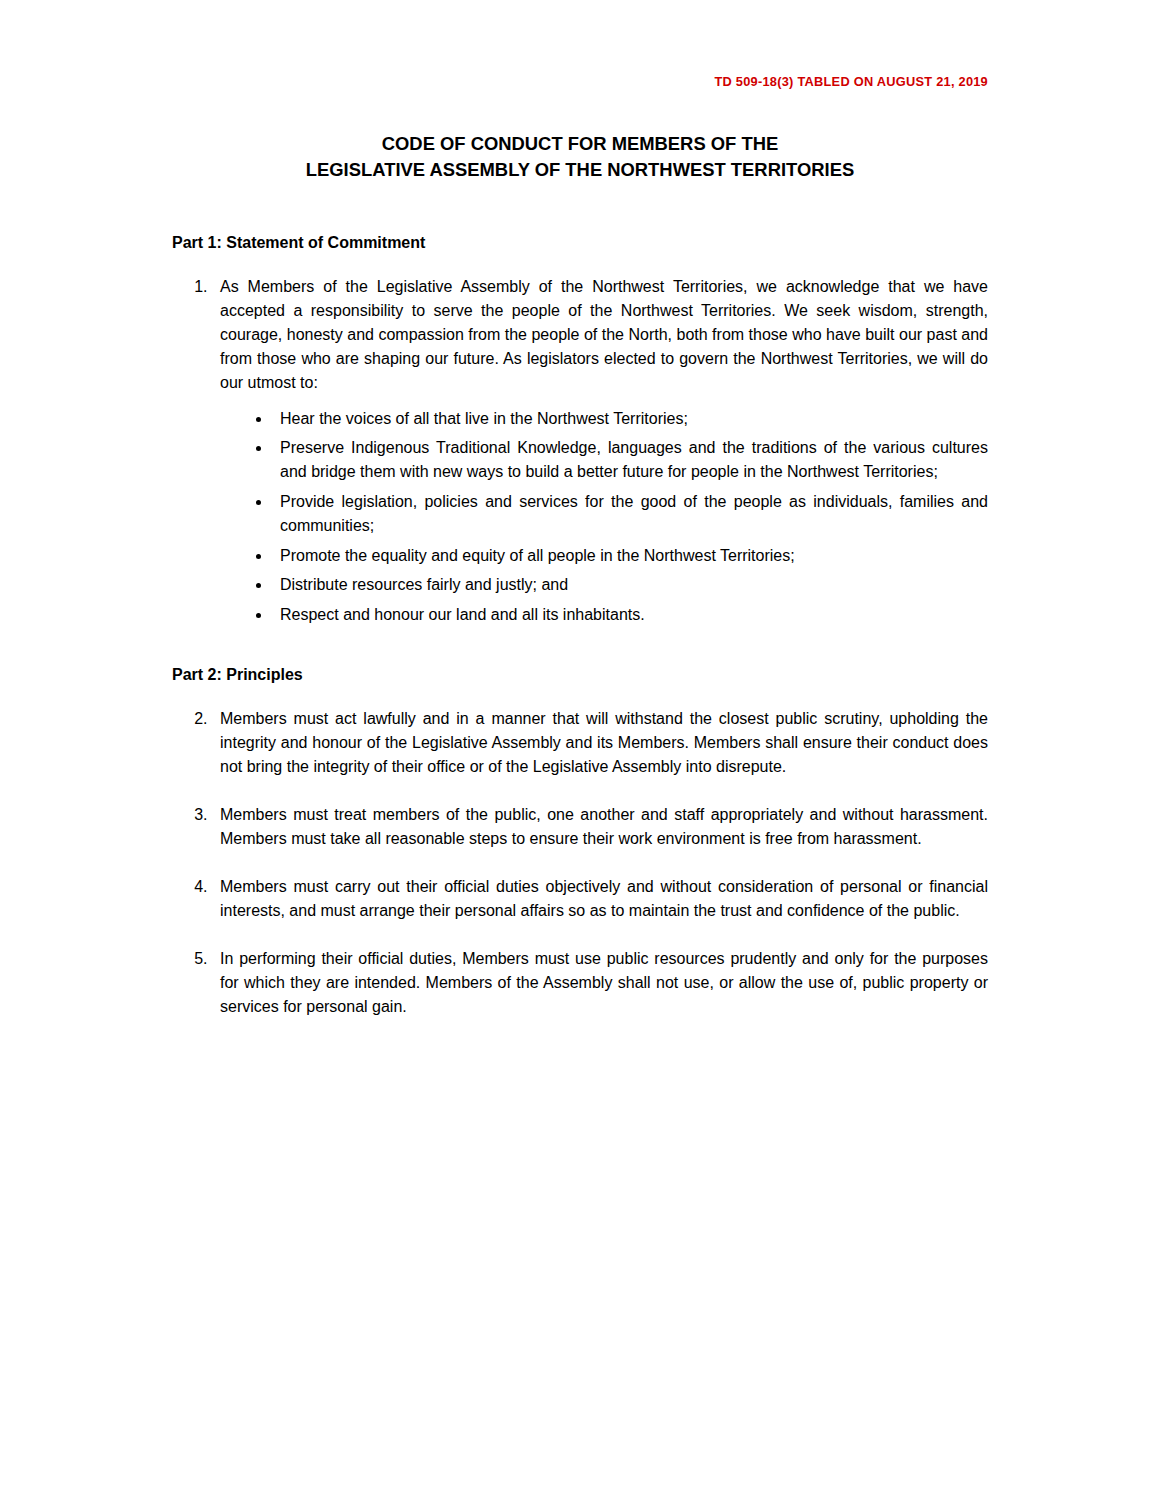TD 509-18(3) TABLED ON AUGUST 21, 2019
Code of Conduct for Members of the
Legislative Assembly of the Northwest Territories
Part 1: Statement of Commitment
As Members of the Legislative Assembly of the Northwest Territories, we acknowledge that we have accepted a responsibility to serve the people of the Northwest Territories. We seek wisdom, strength, courage, honesty and compassion from the people of the North, both from those who have built our past and from those who are shaping our future. As legislators elected to govern the Northwest Territories, we will do our utmost to:
Hear the voices of all that live in the Northwest Territories;
Preserve Indigenous Traditional Knowledge, languages and the traditions of the various cultures and bridge them with new ways to build a better future for people in the Northwest Territories;
Provide legislation, policies and services for the good of the people as individuals, families and communities;
Promote the equality and equity of all people in the Northwest Territories;
Distribute resources fairly and justly; and
Respect and honour our land and all its inhabitants.
Part 2: Principles
Members must act lawfully and in a manner that will withstand the closest public scrutiny, upholding the integrity and honour of the Legislative Assembly and its Members. Members shall ensure their conduct does not bring the integrity of their office or of the Legislative Assembly into disrepute.
Members must treat members of the public, one another and staff appropriately and without harassment. Members must take all reasonable steps to ensure their work environment is free from harassment.
Members must carry out their official duties objectively and without consideration of personal or financial interests, and must arrange their personal affairs so as to maintain the trust and confidence of the public.
In performing their official duties, Members must use public resources prudently and only for the purposes for which they are intended. Members of the Assembly shall not use, or allow the use of, public property or services for personal gain.